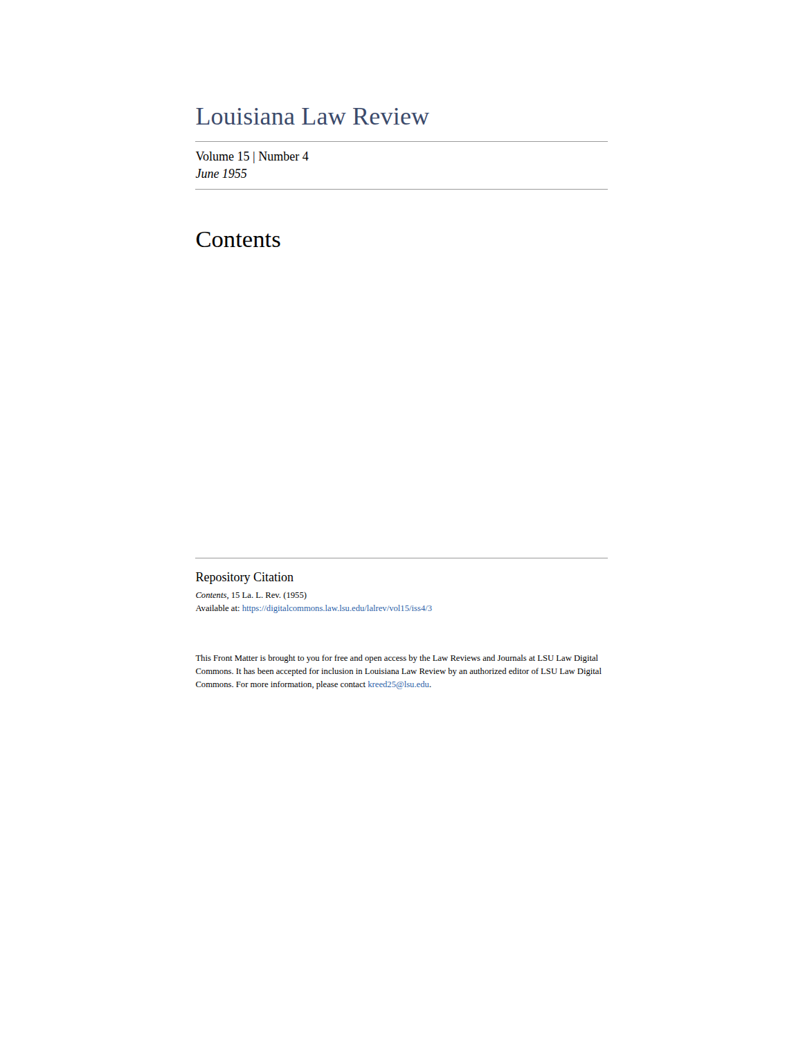Louisiana Law Review
Volume 15 | Number 4 June 1955
Contents
Repository Citation
Contents, 15 La. L. Rev. (1955)
Available at: https://digitalcommons.law.lsu.edu/lalrev/vol15/iss4/3
This Front Matter is brought to you for free and open access by the Law Reviews and Journals at LSU Law Digital Commons. It has been accepted for inclusion in Louisiana Law Review by an authorized editor of LSU Law Digital Commons. For more information, please contact kreed25@lsu.edu.